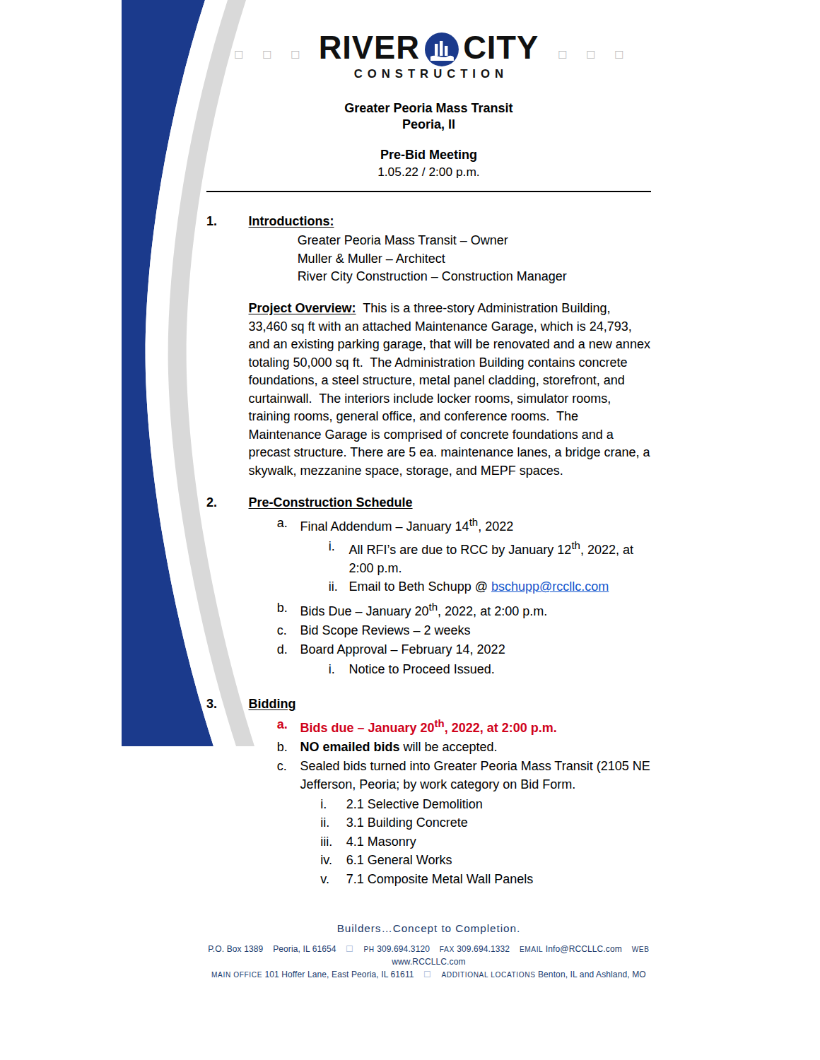☐☐☐
RIVER CITY
CONSTRUCTION
☐☐☐
Greater Peoria Mass Transit
Peoria, Il
Pre-Bid Meeting
1.05.22 / 2:00 p.m.
1.
Introductions:
Greater Peoria Mass Transit – Owner
Muller & Muller – Architect
River City Construction – Construction Manager
Project Overview: This is a three-story Administration Building, 33,460 sq ft with an attached Maintenance Garage, which is 24,793, and an existing parking garage, that will be renovated and a new annex totaling 50,000 sq ft. The Administration Building contains concrete foundations, a steel structure, metal panel cladding, storefront, and curtainwall. The interiors include locker rooms, simulator rooms, training rooms, general office, and conference rooms. The Maintenance Garage is comprised of concrete foundations and a precast structure. There are 5 ea. maintenance lanes, a bridge crane, a skywalk, mezzanine space, storage, and MEPF spaces.
2.
Pre-Construction Schedule
a. Final Addendum – January 14th, 2022
i. All RFI’s are due to RCC by January 12th, 2022, at 2:00 p.m.
ii. Email to Beth Schupp @ bschupp@rccllc.com
b. Bids Due – January 20th, 2022, at 2:00 p.m.
c. Bid Scope Reviews – 2 weeks
d. Board Approval – February 14, 2022
i. Notice to Proceed Issued.
3.
Bidding
a. Bids due – January 20th, 2022, at 2:00 p.m.
b. NO emailed bids will be accepted.
c. Sealed bids turned into Greater Peoria Mass Transit (2105 NE Jefferson, Peoria; by work category on Bid Form.
i. 2.1 Selective Demolition
ii. 3.1 Building Concrete
iii. 4.1 Masonry
iv. 6.1 General Works
v. 7.1 Composite Metal Wall Panels
Builders…Concept to Completion.
P.O. Box 1389 Peoria, IL 61654 ☐ PH 309.694.3120 FAX 309.694.1332 EMAIL Info@RCCLLC.com WEB www.RCCLLC.com
MAIN OFFICE 101 Hoffer Lane, East Peoria, IL 61611 ☐ ADDITIONAL LOCATIONS Benton, IL and Ashland, MO